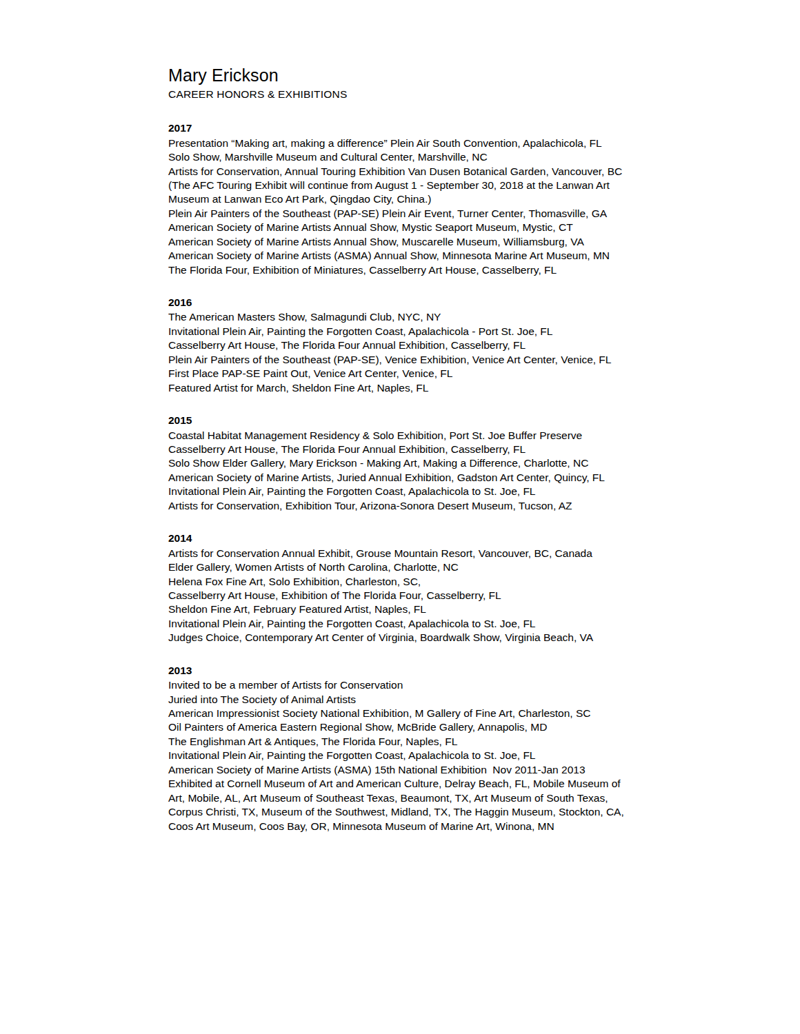Mary Erickson
CAREER HONORS & EXHIBITIONS
2017
Presentation “Making art, making a difference” Plein Air South Convention, Apalachicola, FL
Solo Show, Marshville Museum and Cultural Center, Marshville, NC
Artists for Conservation, Annual Touring Exhibition Van Dusen Botanical Garden, Vancouver, BC (The AFC Touring Exhibit will continue from August 1 - September 30, 2018 at the Lanwan Art Museum at Lanwan Eco Art Park, Qingdao City, China.)
Plein Air Painters of the Southeast (PAP-SE) Plein Air Event, Turner Center, Thomasville, GA
American Society of Marine Artists Annual Show, Mystic Seaport Museum, Mystic, CT
American Society of Marine Artists Annual Show, Muscarelle Museum, Williamsburg, VA
American Society of Marine Artists (ASMA) Annual Show, Minnesota Marine Art Museum, MN
The Florida Four, Exhibition of Miniatures, Casselberry Art House, Casselberry, FL
2016
The American Masters Show, Salmagundi Club, NYC, NY
Invitational Plein Air, Painting the Forgotten Coast, Apalachicola - Port St. Joe, FL
Casselberry Art House, The Florida Four Annual Exhibition, Casselberry, FL
Plein Air Painters of the Southeast (PAP-SE), Venice Exhibition, Venice Art Center, Venice, FL
First Place PAP-SE Paint Out, Venice Art Center, Venice, FL
Featured Artist for March, Sheldon Fine Art, Naples, FL
2015
Coastal Habitat Management Residency & Solo Exhibition, Port St. Joe Buffer Preserve
Casselberry Art House, The Florida Four Annual Exhibition, Casselberry, FL
Solo Show Elder Gallery, Mary Erickson - Making Art, Making a Difference, Charlotte, NC
American Society of Marine Artists, Juried Annual Exhibition, Gadston Art Center, Quincy, FL
Invitational Plein Air, Painting the Forgotten Coast, Apalachicola to St. Joe, FL
Artists for Conservation, Exhibition Tour, Arizona-Sonora Desert Museum, Tucson, AZ
2014
Artists for Conservation Annual Exhibit, Grouse Mountain Resort, Vancouver, BC, Canada
Elder Gallery, Women Artists of North Carolina, Charlotte, NC
Helena Fox Fine Art, Solo Exhibition, Charleston, SC,
Casselberry Art House, Exhibition of The Florida Four, Casselberry, FL
Sheldon Fine Art, February Featured Artist, Naples, FL
Invitational Plein Air, Painting the Forgotten Coast, Apalachicola to St. Joe, FL
Judges Choice, Contemporary Art Center of Virginia, Boardwalk Show, Virginia Beach, VA
2013
Invited to be a member of Artists for Conservation
Juried into The Society of Animal Artists
American Impressionist Society National Exhibition, M Gallery of Fine Art, Charleston, SC
Oil Painters of America Eastern Regional Show, McBride Gallery, Annapolis, MD
The Englishman Art & Antiques, The Florida Four, Naples, FL
Invitational Plein Air, Painting the Forgotten Coast, Apalachicola to St. Joe, FL
American Society of Marine Artists (ASMA) 15th National Exhibition Nov 2011-Jan 2013
Exhibited at Cornell Museum of Art and American Culture, Delray Beach, FL, Mobile Museum of Art, Mobile, AL, Art Museum of Southeast Texas, Beaumont, TX, Art Museum of South Texas, Corpus Christi, TX, Museum of the Southwest, Midland, TX, The Haggin Museum, Stockton, CA, Coos Art Museum, Coos Bay, OR, Minnesota Museum of Marine Art, Winona, MN